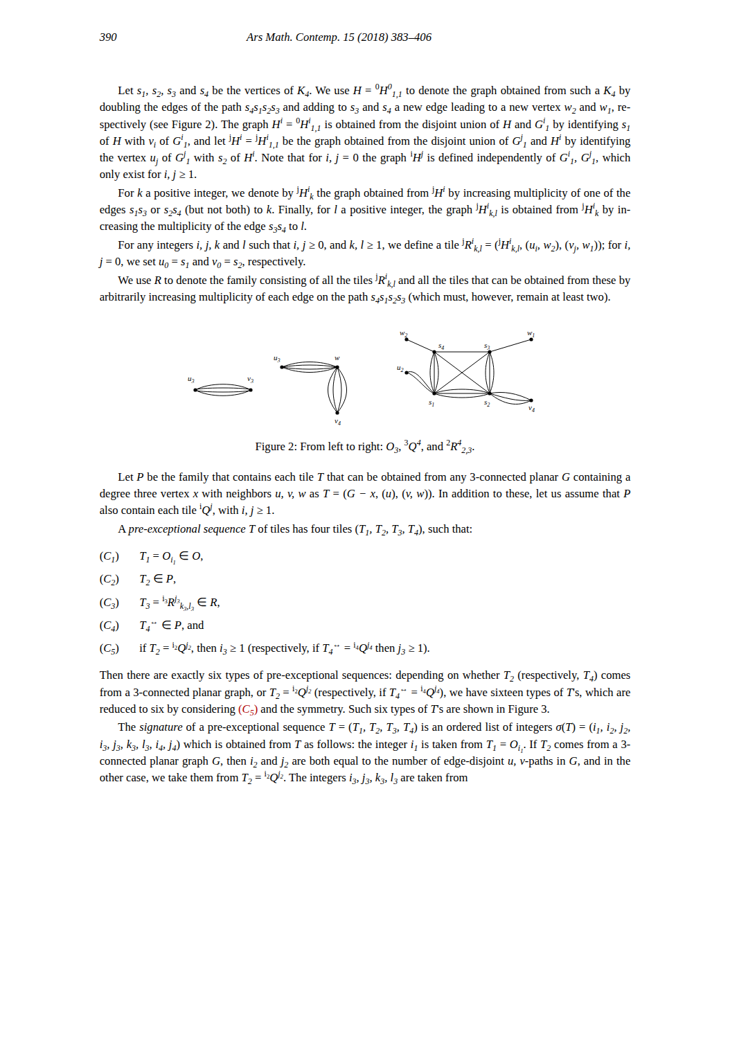390 Ars Math. Contemp. 15 (2018) 383–406
Let s1, s2, s3 and s4 be the vertices of K4. We use H = 0H01,1 to denote the graph obtained from such a K4 by doubling the edges of the path s4s1s2s3 and adding to s3 and s4 a new edge leading to a new vertex w2 and w1, respectively (see Figure 2). The graph Hi = 0Hi1,1 is obtained from the disjoint union of H and Gi1 by identifying s1 of H with vi of Gi1, and let jHi = jHi1,1 be the graph obtained from the disjoint union of Gj1 and Hi by identifying the vertex uj of Gj1 with s2 of Hi. Note that for i, j = 0 the graph iHj is defined independently of Gi1, Gj1, which only exist for i, j ≥ 1.
For k a positive integer, we denote by jHik the graph obtained from jHi by increasing multiplicity of one of the edges s1s3 or s2s4 (but not both) to k. Finally, for l a positive integer, the graph jHik,l is obtained from jHik by increasing the multiplicity of the edge s3s4 to l.
For any integers i, j, k and l such that i, j ≥ 0, and k, l ≥ 1, we define a tile jRik,l = (jHik,l, (ui, w2), (vj, w1)); for i, j = 0, we set u0 = s1 and v0 = s2, respectively.
We use R to denote the family consisting of all the tiles jRik,l and all the tiles that can be obtained from these by arbitrarily increasing multiplicity of each edge on the path s4s1s2s3 (which must, however, remain at least two).
u3 v3 u3 w v4 w2 w1 s4 s3 s1 s2 u2 v4
Figure 2: From left to right: O3, 3Q4, and 2R42,3.
Let P be the family that contains each tile T that can be obtained from any 3-connected planar G containing a degree three vertex x with neighbors u, v, w as T = (G − x, (u), (v, w)). In addition to these, let us assume that P also contain each tile iQj, with i, j ≥ 1.
A pre-exceptional sequence T of tiles has four tiles (T1, T2, T3, T4), such that:
(C1) T1 = Oi1 ∈ O,
(C2) T2 ∈ P,
(C3) T3 = i3Rj3k3,l3 ∈ R,
(C4) T4↔ ∈ P, and
(C5) if T2 = i2Qj2, then i3 ≥ 1 (respectively, if T4↔ = i4Qj4 then j3 ≥ 1).
Then there are exactly six types of pre-exceptional sequences: depending on whether T2 (respectively, T4) comes from a 3-connected planar graph, or T2 = i2Qj2 (respectively, if T4↔ = i4Qj4), we have sixteen types of T's, which are reduced to six by considering (C5) and the symmetry. Such six types of T's are shown in Figure 3.
The signature of a pre-exceptional sequence T = (T1, T2, T3, T4) is an ordered list of integers σ(T) = (i1, i2, j2, i3, j3, k3, l3, i4, j4) which is obtained from T as follows: the integer i1 is taken from T1 = Oi1. If T2 comes from a 3-connected planar graph G, then i2 and j2 are both equal to the number of edge-disjoint u, v-paths in G, and in the other case, we take them from T2 = i2Qj2. The integers i3, j3, k3, l3 are taken from